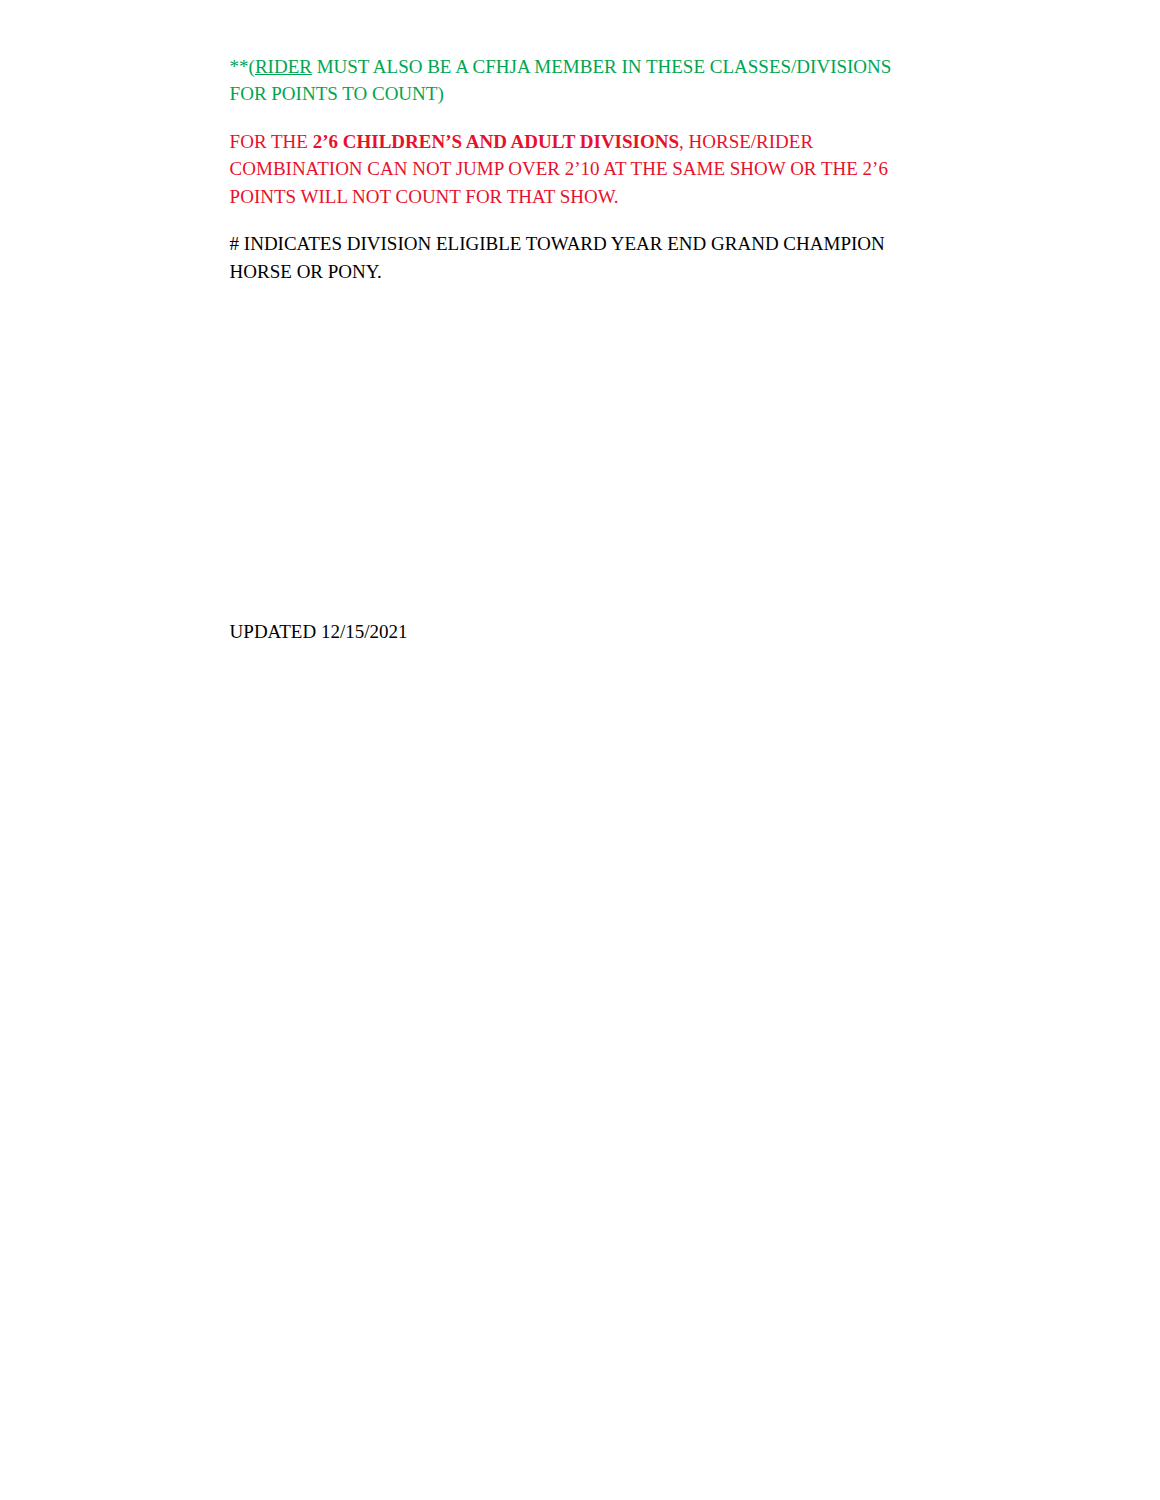**(RIDER MUST ALSO BE A CFHJA MEMBER IN THESE CLASSES/DIVISIONS FOR POINTS TO COUNT)
FOR THE 2’6 CHILDREN’S AND ADULT DIVISIONS, HORSE/RIDER COMBINATION CAN NOT JUMP OVER 2’10 AT THE SAME SHOW OR THE 2’6 POINTS WILL NOT COUNT FOR THAT SHOW.
# INDICATES DIVISION ELIGIBLE TOWARD YEAR END GRAND CHAMPION HORSE OR PONY.
UPDATED 12/15/2021